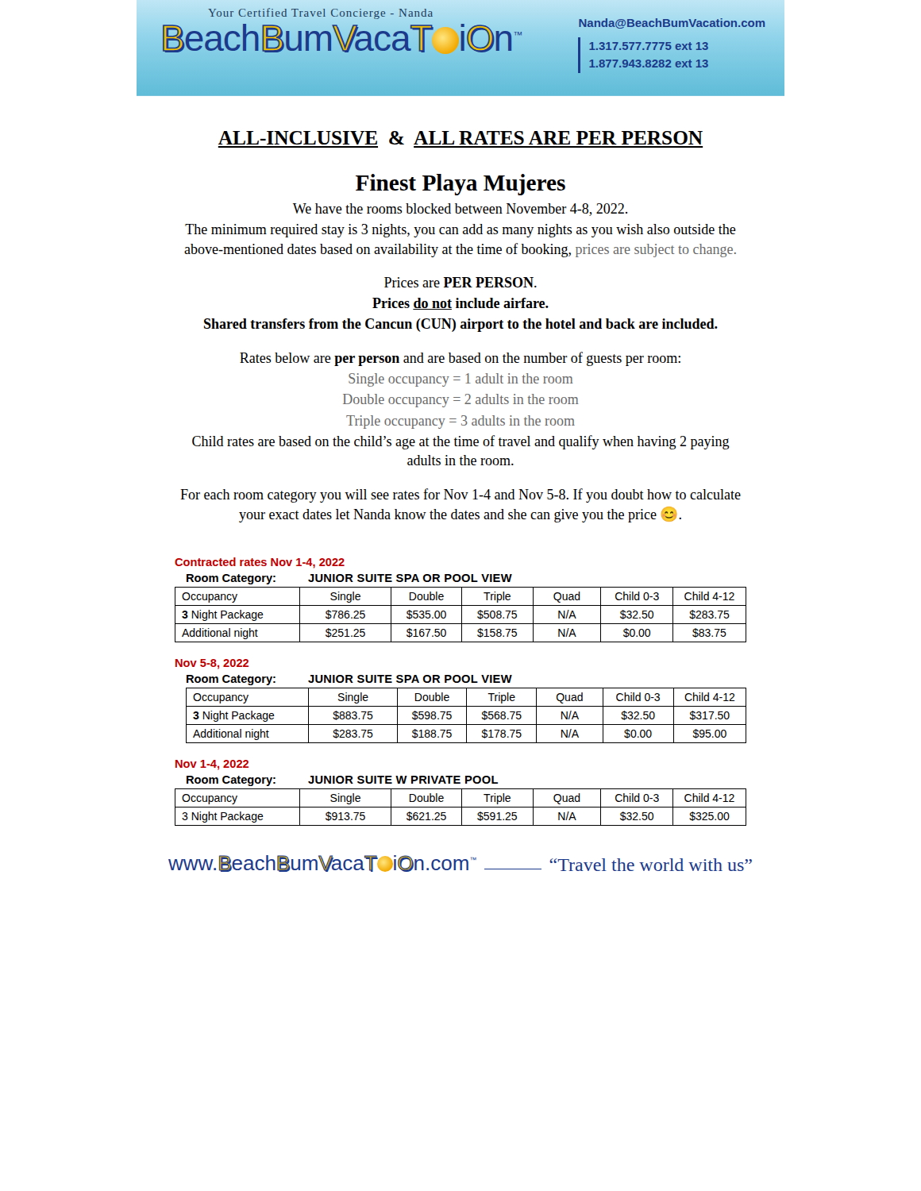Your Certified Travel Concierge - Nanda
Beach Bum Vaca T i On™
Nanda@BeachBumVacation.com
1.317.577.7775 ext 13
1.877.943.8282 ext 13
ALL-INCLUSIVE & ALL RATES ARE PER PERSON
Finest Playa Mujeres
We have the rooms blocked between November 4-8, 2022.
The minimum required stay is 3 nights, you can add as many nights as you wish also outside the above-mentioned dates based on availability at the time of booking, prices are subject to change.
Prices are PER PERSON.
Prices do not include airfare.
Shared transfers from the Cancun (CUN) airport to the hotel and back are included.
Rates below are per person and are based on the number of guests per room:
Single occupancy = 1 adult in the room
Double occupancy = 2 adults in the room
Triple occupancy = 3 adults in the room
Child rates are based on the child’s age at the time of travel and qualify when having 2 paying adults in the room.
For each room category you will see rates for Nov 1-4 and Nov 5-8. If you doubt how to calculate your exact dates let Nanda know the dates and she can give you the price 😊.
Contracted rates Nov 1-4, 2022
Room Category:JUNIOR SUITE SPA OR POOL VIEW
| Occupancy | Single | Double | Triple | Quad | Child 0-3 | Child 4-12 |
| 3 Night Package | $786.25 | $535.00 | $508.75 | N/A | $32.50 | $283.75 |
| Additional night | $251.25 | $167.50 | $158.75 | N/A | $0.00 | $83.75 |
Nov 5-8, 2022
Room Category:JUNIOR SUITE SPA OR POOL VIEW
| Occupancy | Single | Double | Triple | Quad | Child 0-3 | Child 4-12 |
| 3 Night Package | $883.75 | $598.75 | $568.75 | N/A | $32.50 | $317.50 |
| Additional night | $283.75 | $188.75 | $178.75 | N/A | $0.00 | $95.00 |
Nov 1-4, 2022
Room Category:JUNIOR SUITE W PRIVATE POOL
| Occupancy | Single | Double | Triple | Quad | Child 0-3 | Child 4-12 |
| 3 Night Package | $913.75 | $621.25 | $591.25 | N/A | $32.50 | $325.00 |
www. Beach Bum Vaca T i On.com™
“Travel the world with us”